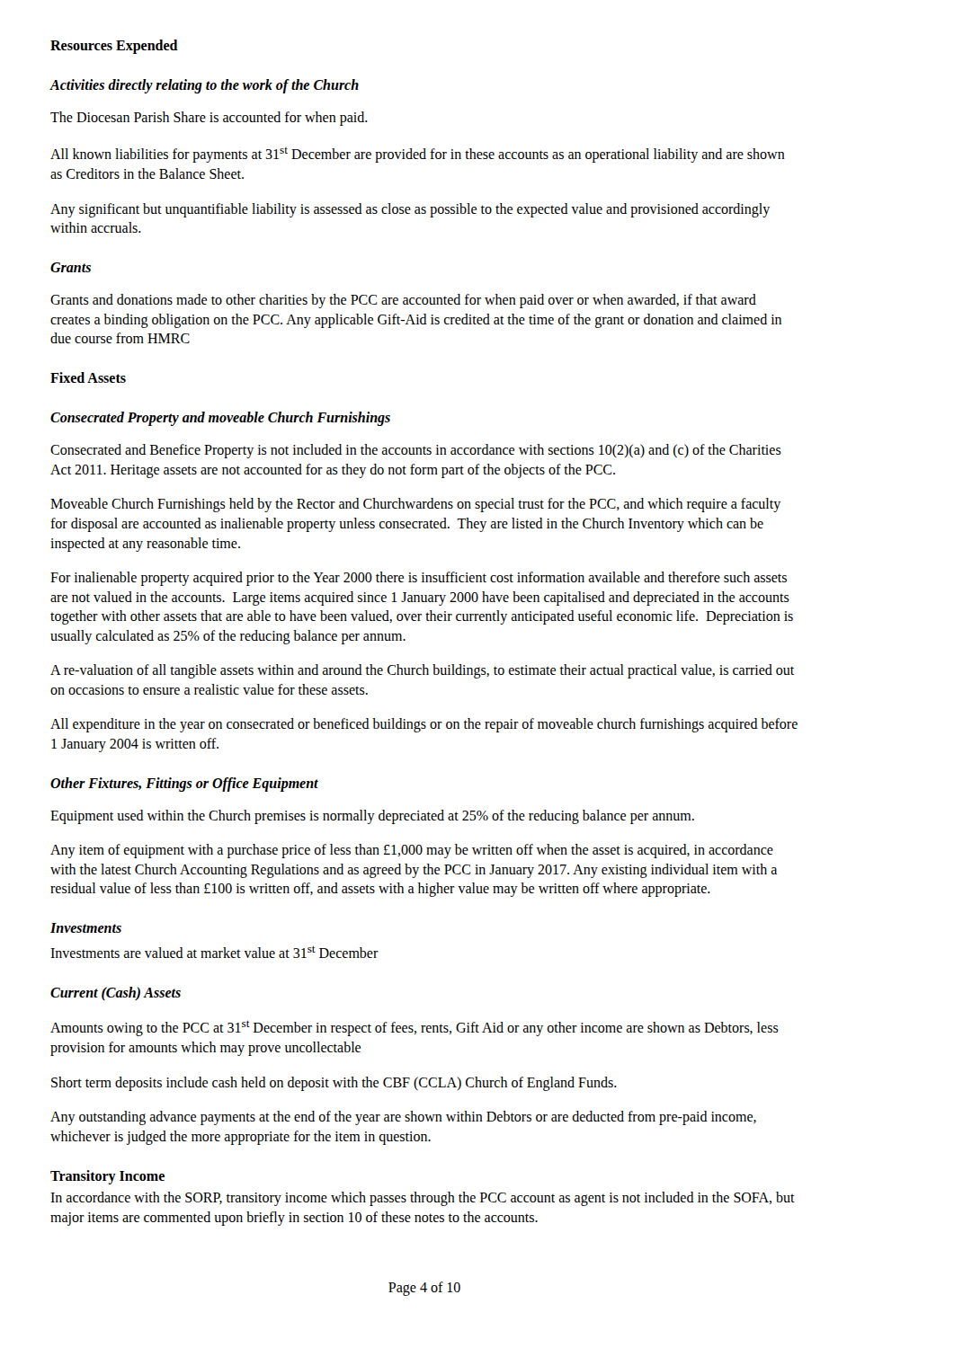Resources Expended
Activities directly relating to the work of the Church
The Diocesan Parish Share is accounted for when paid.
All known liabilities for payments at 31st December are provided for in these accounts as an operational liability and are shown as Creditors in the Balance Sheet.
Any significant but unquantifiable liability is assessed as close as possible to the expected value and provisioned accordingly within accruals.
Grants
Grants and donations made to other charities by the PCC are accounted for when paid over or when awarded, if that award creates a binding obligation on the PCC. Any applicable Gift-Aid is credited at the time of the grant or donation and claimed in due course from HMRC
Fixed Assets
Consecrated Property and moveable Church Furnishings
Consecrated and Benefice Property is not included in the accounts in accordance with sections 10(2)(a) and (c) of the Charities Act 2011. Heritage assets are not accounted for as they do not form part of the objects of the PCC.
Moveable Church Furnishings held by the Rector and Churchwardens on special trust for the PCC, and which require a faculty for disposal are accounted as inalienable property unless consecrated. They are listed in the Church Inventory which can be inspected at any reasonable time.
For inalienable property acquired prior to the Year 2000 there is insufficient cost information available and therefore such assets are not valued in the accounts. Large items acquired since 1 January 2000 have been capitalised and depreciated in the accounts together with other assets that are able to have been valued, over their currently anticipated useful economic life. Depreciation is usually calculated as 25% of the reducing balance per annum.
A re-valuation of all tangible assets within and around the Church buildings, to estimate their actual practical value, is carried out on occasions to ensure a realistic value for these assets.
All expenditure in the year on consecrated or beneficed buildings or on the repair of moveable church furnishings acquired before 1 January 2004 is written off.
Other Fixtures, Fittings or Office Equipment
Equipment used within the Church premises is normally depreciated at 25% of the reducing balance per annum.
Any item of equipment with a purchase price of less than £1,000 may be written off when the asset is acquired, in accordance with the latest Church Accounting Regulations and as agreed by the PCC in January 2017. Any existing individual item with a residual value of less than £100 is written off, and assets with a higher value may be written off where appropriate.
Investments
Investments are valued at market value at 31st December
Current (Cash) Assets
Amounts owing to the PCC at 31st December in respect of fees, rents, Gift Aid or any other income are shown as Debtors, less provision for amounts which may prove uncollectable
Short term deposits include cash held on deposit with the CBF (CCLA) Church of England Funds.
Any outstanding advance payments at the end of the year are shown within Debtors or are deducted from pre-paid income, whichever is judged the more appropriate for the item in question.
Transitory Income
In accordance with the SORP, transitory income which passes through the PCC account as agent is not included in the SOFA, but major items are commented upon briefly in section 10 of these notes to the accounts.
Page 4 of 10